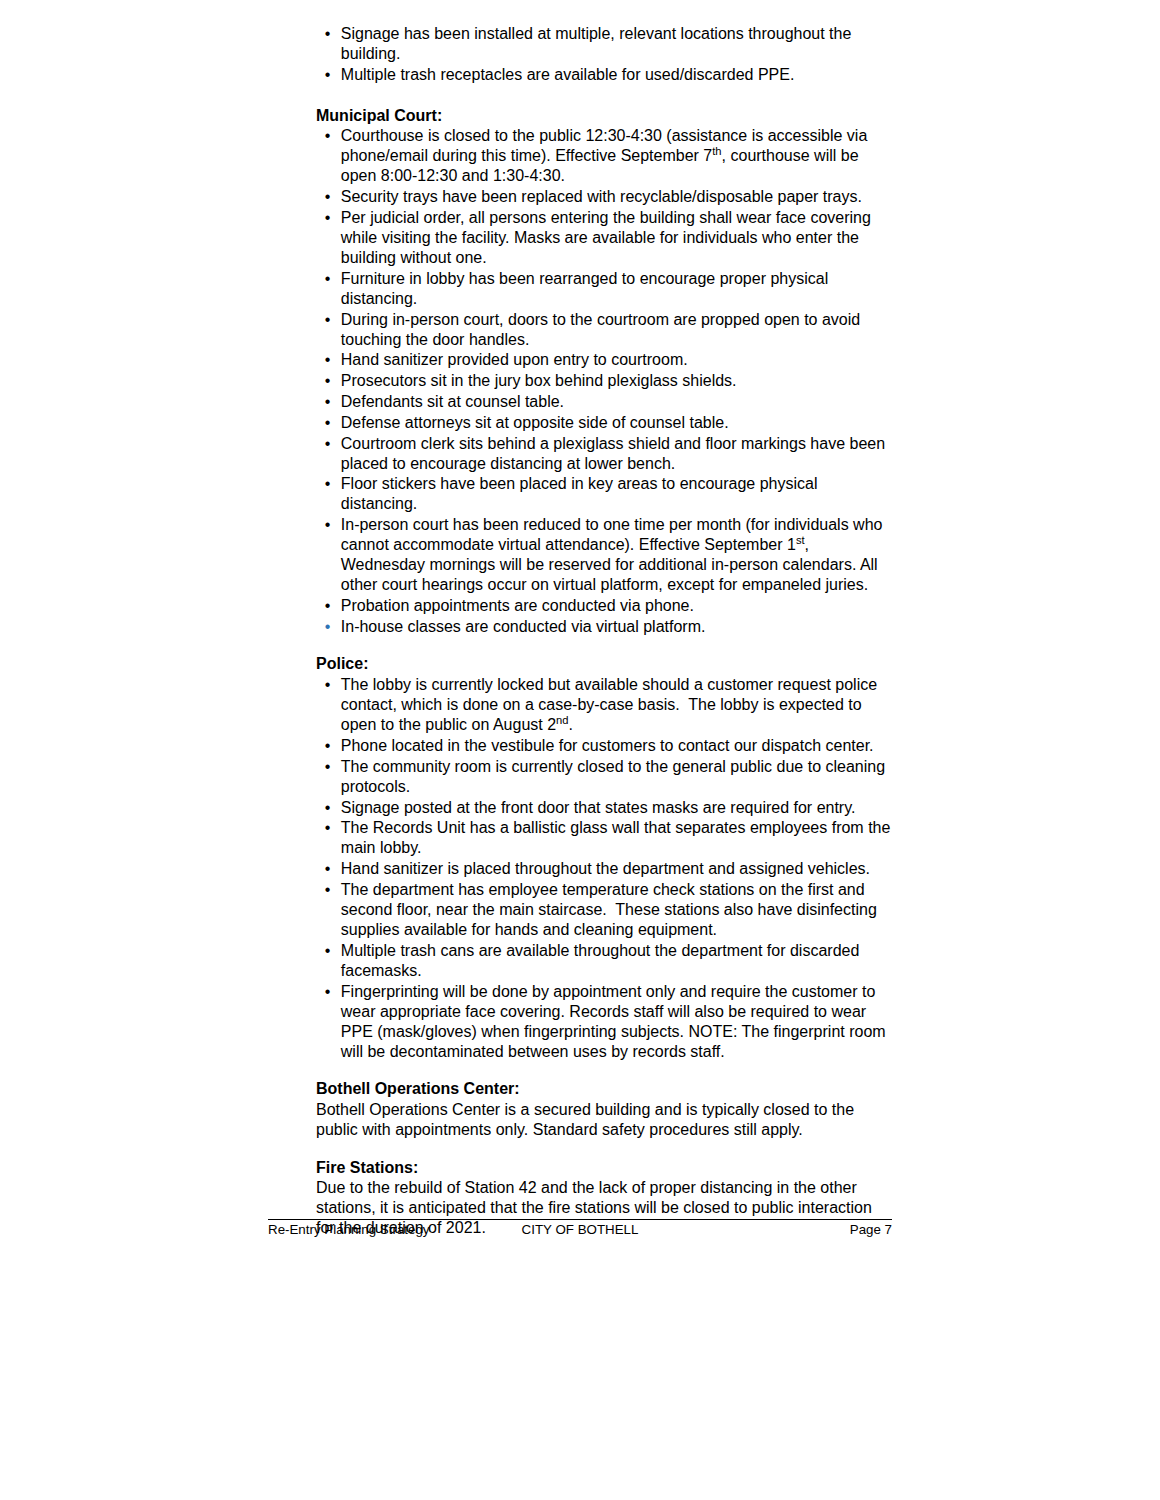Signage has been installed at multiple, relevant locations throughout the building.
Multiple trash receptacles are available for used/discarded PPE.
Municipal Court:
Courthouse is closed to the public 12:30-4:30 (assistance is accessible via phone/email during this time). Effective September 7th, courthouse will be open 8:00-12:30 and 1:30-4:30.
Security trays have been replaced with recyclable/disposable paper trays.
Per judicial order, all persons entering the building shall wear face covering while visiting the facility. Masks are available for individuals who enter the building without one.
Furniture in lobby has been rearranged to encourage proper physical distancing.
During in-person court, doors to the courtroom are propped open to avoid touching the door handles.
Hand sanitizer provided upon entry to courtroom.
Prosecutors sit in the jury box behind plexiglass shields.
Defendants sit at counsel table.
Defense attorneys sit at opposite side of counsel table.
Courtroom clerk sits behind a plexiglass shield and floor markings have been placed to encourage distancing at lower bench.
Floor stickers have been placed in key areas to encourage physical distancing.
In-person court has been reduced to one time per month (for individuals who cannot accommodate virtual attendance). Effective September 1st, Wednesday mornings will be reserved for additional in-person calendars. All other court hearings occur on virtual platform, except for empaneled juries.
Probation appointments are conducted via phone.
In-house classes are conducted via virtual platform.
Police:
The lobby is currently locked but available should a customer request police contact, which is done on a case-by-case basis. The lobby is expected to open to the public on August 2nd.
Phone located in the vestibule for customers to contact our dispatch center.
The community room is currently closed to the general public due to cleaning protocols.
Signage posted at the front door that states masks are required for entry.
The Records Unit has a ballistic glass wall that separates employees from the main lobby.
Hand sanitizer is placed throughout the department and assigned vehicles.
The department has employee temperature check stations on the first and second floor, near the main staircase. These stations also have disinfecting supplies available for hands and cleaning equipment.
Multiple trash cans are available throughout the department for discarded facemasks.
Fingerprinting will be done by appointment only and require the customer to wear appropriate face covering. Records staff will also be required to wear PPE (mask/gloves) when fingerprinting subjects. NOTE: The fingerprint room will be decontaminated between uses by records staff.
Bothell Operations Center:
Bothell Operations Center is a secured building and is typically closed to the public with appointments only. Standard safety procedures still apply.
Fire Stations:
Due to the rebuild of Station 42 and the lack of proper distancing in the other stations, it is anticipated that the fire stations will be closed to public interaction for the duration of 2021.
Re-Entry Planning Strategy CITY OF BOTHELL Page 7